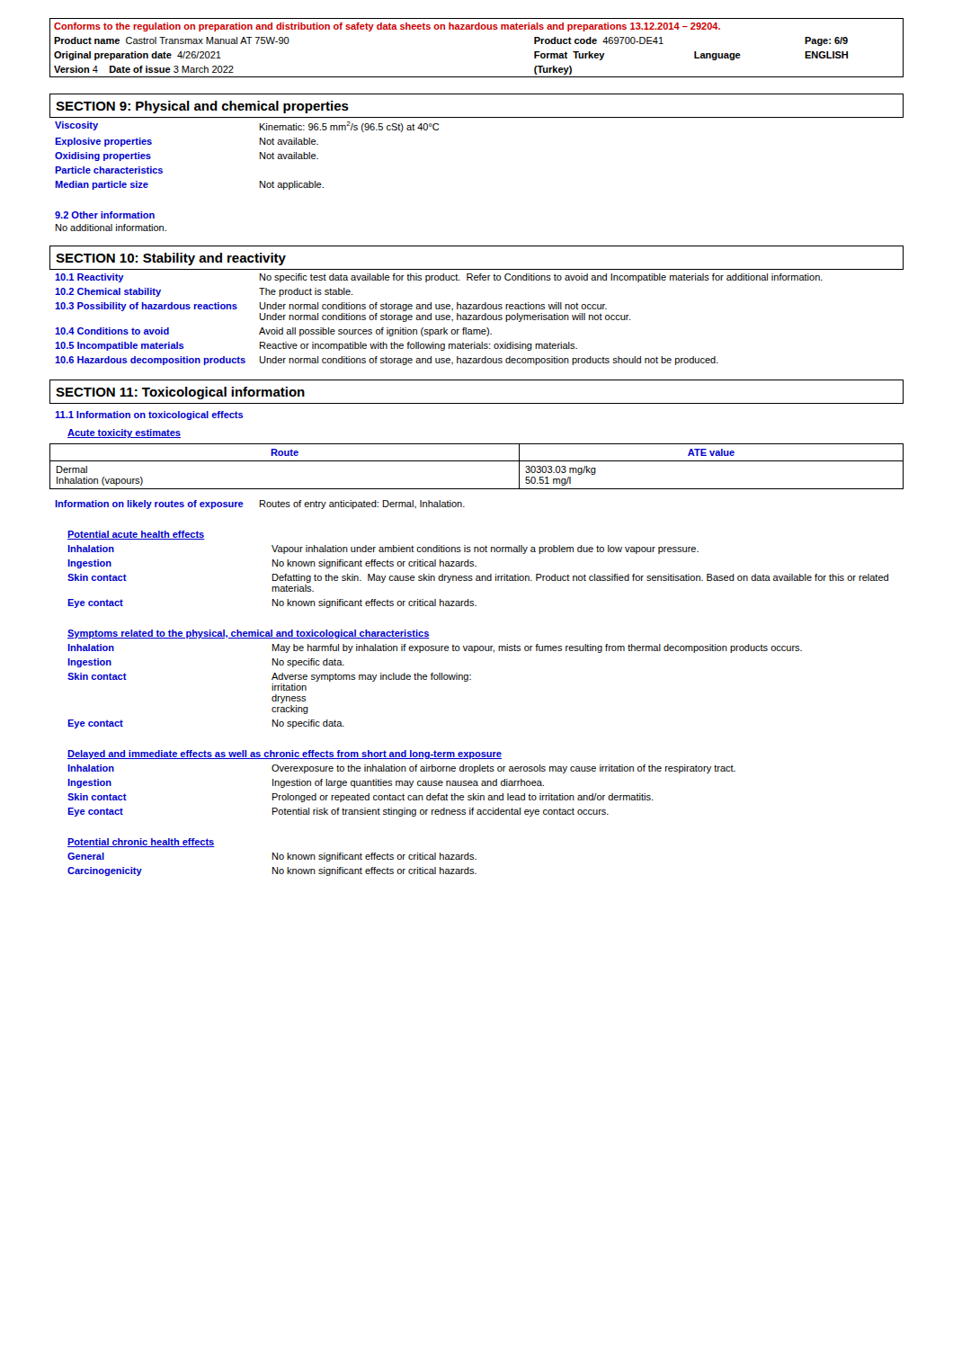| Conforms to the regulation on preparation and distribution of safety data sheets on hazardous materials and preparations 13.12.2014 – 29204. |
| Product name Castrol Transmax Manual AT 75W-90 | Product code 469700-DE41 | Page: 6/9 |
| Original preparation date 4/26/2021 | Format Turkey | Language | ENGLISH |
| Version 4 Date of issue 3 March 2022 | (Turkey) |
SECTION 9: Physical and chemical properties
| Viscosity | Kinematic: 96.5 mm 2 /s (96.5 cSt) at 40°C |
| Explosive properties | Not available. |
| Oxidising properties | Not available. |
| Particle characteristics | |
| Median particle size | Not applicable. |
9.2 Other information
No additional information.
SECTION 10: Stability and reactivity
| 10.1 Reactivity | No specific test data available for this product. Refer to Conditions to avoid and Incompatible materials for additional information. |
| 10.2 Chemical stability | The product is stable. |
| 10.3 Possibility of hazardous reactions | Under normal conditions of storage and use, hazardous reactions will not occur. Under normal conditions of storage and use, hazardous polymerisation will not occur. |
| 10.4 Conditions to avoid | Avoid all possible sources of ignition (spark or flame). |
| 10.5 Incompatible materials | Reactive or incompatible with the following materials: oxidising materials. |
| 10.6 Hazardous decomposition products | Under normal conditions of storage and use, hazardous decomposition products should not be produced. |
SECTION 11: Toxicological information
11.1 Information on toxicological effects
Acute toxicity estimates
| Route | ATE value |
| --- | --- |
| Dermal Inhalation (vapours) | 30303.03 mg/kg 50.51 mg/l |
| Information on likely routes of exposure | Routes of entry anticipated: Dermal, Inhalation. |
Potential acute health effects
| Inhalation | Vapour inhalation under ambient conditions is not normally a problem due to low vapour pressure. |
| Ingestion | No known significant effects or critical hazards. |
| Skin contact | Defatting to the skin. May cause skin dryness and irritation. Product not classified for sensitisation. Based on data available for this or related materials. |
| Eye contact | No known significant effects or critical hazards. |
Symptoms related to the physical, chemical and toxicological characteristics
| Inhalation | May be harmful by inhalation if exposure to vapour, mists or fumes resulting from thermal decomposition products occurs. |
| Ingestion | No specific data. |
| Skin contact | Adverse symptoms may include the following: irritation dryness cracking |
| Eye contact | No specific data. |
Delayed and immediate effects as well as chronic effects from short and long-term exposure
| Inhalation | Overexposure to the inhalation of airborne droplets or aerosols may cause irritation of the respiratory tract. |
| Ingestion | Ingestion of large quantities may cause nausea and diarrhoea. |
| Skin contact | Prolonged or repeated contact can defat the skin and lead to irritation and/or dermatitis. |
| Eye contact | Potential risk of transient stinging or redness if accidental eye contact occurs. |
Potential chronic health effects
| General | No known significant effects or critical hazards. |
| Carcinogenicity | No known significant effects or critical hazards. |